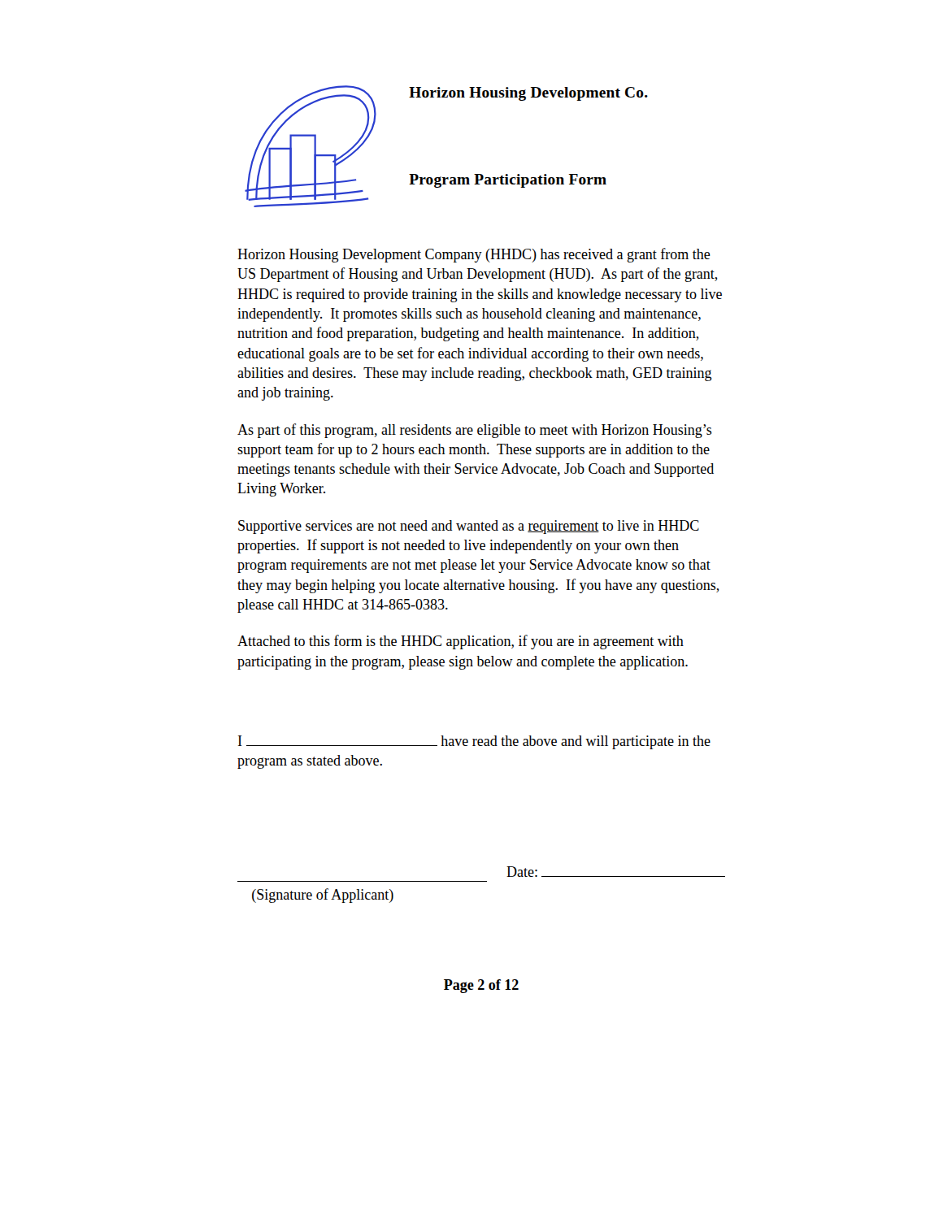Horizon Housing Development Co.
Program Participation Form
Horizon Housing Development Company (HHDC) has received a grant from the US Department of Housing and Urban Development (HUD). As part of the grant, HHDC is required to provide training in the skills and knowledge necessary to live independently. It promotes skills such as household cleaning and maintenance, nutrition and food preparation, budgeting and health maintenance. In addition, educational goals are to be set for each individual according to their own needs, abilities and desires. These may include reading, checkbook math, GED training and job training.
As part of this program, all residents are eligible to meet with Horizon Housing’s support team for up to 2 hours each month. These supports are in addition to the meetings tenants schedule with their Service Advocate, Job Coach and Supported Living Worker.
Supportive services are not need and wanted as a requirement to live in HHDC properties. If support is not needed to live independently on your own then program requirements are not met please let your Service Advocate know so that they may begin helping you locate alternative housing. If you have any questions, please call HHDC at 314-865-0383.
Attached to this form is the HHDC application, if you are in agreement with participating in the program, please sign below and complete the application.
I have read the above and will participate in the program as stated above.
Date:
(Signature of Applicant)
Page 2 of 12